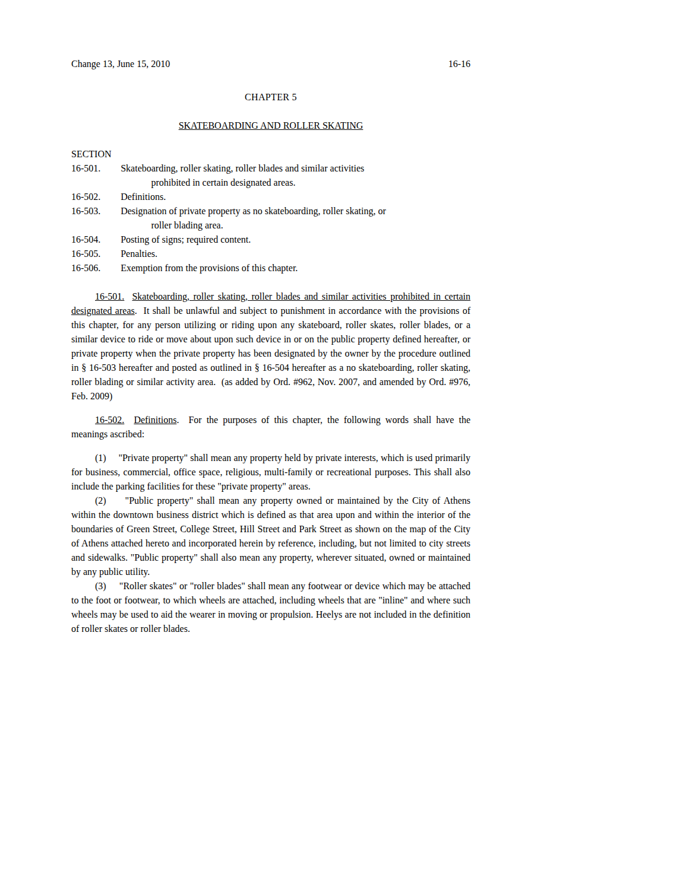Change 13, June 15, 2010
16-16
CHAPTER 5
SKATEBOARDING AND ROLLER SKATING
SECTION
| 16-501. | Skateboarding, roller skating, roller blades and similar activities prohibited in certain designated areas. |
| 16-502. | Definitions. |
| 16-503. | Designation of private property as no skateboarding, roller skating, or roller blading area. |
| 16-504. | Posting of signs; required content. |
| 16-505. | Penalties. |
| 16-506. | Exemption from the provisions of this chapter. |
16-501. Skateboarding, roller skating, roller blades and similar activities prohibited in certain designated areas. It shall be unlawful and subject to punishment in accordance with the provisions of this chapter, for any person utilizing or riding upon any skateboard, roller skates, roller blades, or a similar device to ride or move about upon such device in or on the public property defined hereafter, or private property when the private property has been designated by the owner by the procedure outlined in § 16-503 hereafter and posted as outlined in § 16-504 hereafter as a no skateboarding, roller skating, roller blading or similar activity area. (as added by Ord. #962, Nov. 2007, and amended by Ord. #976, Feb. 2009)
16-502. Definitions. For the purposes of this chapter, the following words shall have the meanings ascribed:
(1) "Private property" shall mean any property held by private interests, which is used primarily for business, commercial, office space, religious, multi-family or recreational purposes. This shall also include the parking facilities for these "private property" areas.
(2) "Public property" shall mean any property owned or maintained by the City of Athens within the downtown business district which is defined as that area upon and within the interior of the boundaries of Green Street, College Street, Hill Street and Park Street as shown on the map of the City of Athens attached hereto and incorporated herein by reference, including, but not limited to city streets and sidewalks. "Public property" shall also mean any property, wherever situated, owned or maintained by any public utility.
(3) "Roller skates" or "roller blades" shall mean any footwear or device which may be attached to the foot or footwear, to which wheels are attached, including wheels that are "inline" and where such wheels may be used to aid the wearer in moving or propulsion. Heelys are not included in the definition of roller skates or roller blades.